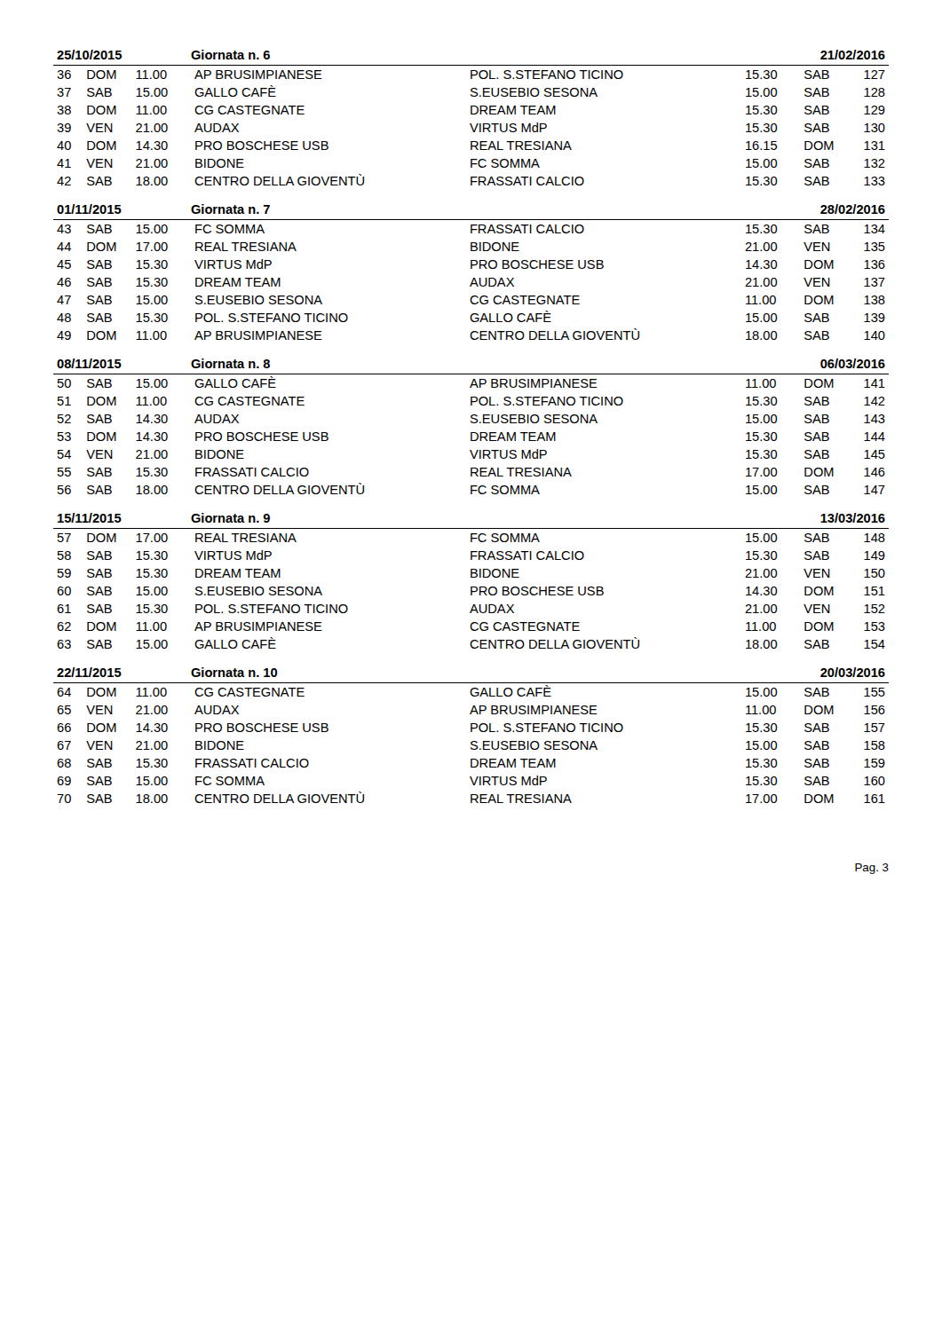| 25/10/2015 | Giornata n. 6 | 21/02/2016 |
| 36 | DOM | 11.00 | AP BRUSIMPIANESE | POL. S.STEFANO TICINO | 15.30 | SAB | 127 |
| 37 | SAB | 15.00 | GALLO CAFÈ | S.EUSEBIO SESONA | 15.00 | SAB | 128 |
| 38 | DOM | 11.00 | CG CASTEGNATE | DREAM TEAM | 15.30 | SAB | 129 |
| 39 | VEN | 21.00 | AUDAX | VIRTUS MdP | 15.30 | SAB | 130 |
| 40 | DOM | 14.30 | PRO BOSCHESE USB | REAL TRESIANA | 16.15 | DOM | 131 |
| 41 | VEN | 21.00 | BIDONE | FC SOMMA | 15.00 | SAB | 132 |
| 42 | SAB | 18.00 | CENTRO DELLA GIOVENTÙ | FRASSATI CALCIO | 15.30 | SAB | 133 |
| 01/11/2015 | Giornata n. 7 | 28/02/2016 |
| 43 | SAB | 15.00 | FC SOMMA | FRASSATI CALCIO | 15.30 | SAB | 134 |
| 44 | DOM | 17.00 | REAL TRESIANA | BIDONE | 21.00 | VEN | 135 |
| 45 | SAB | 15.30 | VIRTUS MdP | PRO BOSCHESE USB | 14.30 | DOM | 136 |
| 46 | SAB | 15.30 | DREAM TEAM | AUDAX | 21.00 | VEN | 137 |
| 47 | SAB | 15.00 | S.EUSEBIO SESONA | CG CASTEGNATE | 11.00 | DOM | 138 |
| 48 | SAB | 15.30 | POL. S.STEFANO TICINO | GALLO CAFÈ | 15.00 | SAB | 139 |
| 49 | DOM | 11.00 | AP BRUSIMPIANESE | CENTRO DELLA GIOVENTÙ | 18.00 | SAB | 140 |
| 08/11/2015 | Giornata n. 8 | 06/03/2016 |
| 50 | SAB | 15.00 | GALLO CAFÈ | AP BRUSIMPIANESE | 11.00 | DOM | 141 |
| 51 | DOM | 11.00 | CG CASTEGNATE | POL. S.STEFANO TICINO | 15.30 | SAB | 142 |
| 52 | SAB | 14.30 | AUDAX | S.EUSEBIO SESONA | 15.00 | SAB | 143 |
| 53 | DOM | 14.30 | PRO BOSCHESE USB | DREAM TEAM | 15.30 | SAB | 144 |
| 54 | VEN | 21.00 | BIDONE | VIRTUS MdP | 15.30 | SAB | 145 |
| 55 | SAB | 15.30 | FRASSATI CALCIO | REAL TRESIANA | 17.00 | DOM | 146 |
| 56 | SAB | 18.00 | CENTRO DELLA GIOVENTÙ | FC SOMMA | 15.00 | SAB | 147 |
| 15/11/2015 | Giornata n. 9 | 13/03/2016 |
| 57 | DOM | 17.00 | REAL TRESIANA | FC SOMMA | 15.00 | SAB | 148 |
| 58 | SAB | 15.30 | VIRTUS MdP | FRASSATI CALCIO | 15.30 | SAB | 149 |
| 59 | SAB | 15.30 | DREAM TEAM | BIDONE | 21.00 | VEN | 150 |
| 60 | SAB | 15.00 | S.EUSEBIO SESONA | PRO BOSCHESE USB | 14.30 | DOM | 151 |
| 61 | SAB | 15.30 | POL. S.STEFANO TICINO | AUDAX | 21.00 | VEN | 152 |
| 62 | DOM | 11.00 | AP BRUSIMPIANESE | CG CASTEGNATE | 11.00 | DOM | 153 |
| 63 | SAB | 15.00 | GALLO CAFÈ | CENTRO DELLA GIOVENTÙ | 18.00 | SAB | 154 |
| 22/11/2015 | Giornata n. 10 | 20/03/2016 |
| 64 | DOM | 11.00 | CG CASTEGNATE | GALLO CAFÈ | 15.00 | SAB | 155 |
| 65 | VEN | 21.00 | AUDAX | AP BRUSIMPIANESE | 11.00 | DOM | 156 |
| 66 | DOM | 14.30 | PRO BOSCHESE USB | POL. S.STEFANO TICINO | 15.30 | SAB | 157 |
| 67 | VEN | 21.00 | BIDONE | S.EUSEBIO SESONA | 15.00 | SAB | 158 |
| 68 | SAB | 15.30 | FRASSATI CALCIO | DREAM TEAM | 15.30 | SAB | 159 |
| 69 | SAB | 15.00 | FC SOMMA | VIRTUS MdP | 15.30 | SAB | 160 |
| 70 | SAB | 18.00 | CENTRO DELLA GIOVENTÙ | REAL TRESIANA | 17.00 | DOM | 161 |
Pag. 3